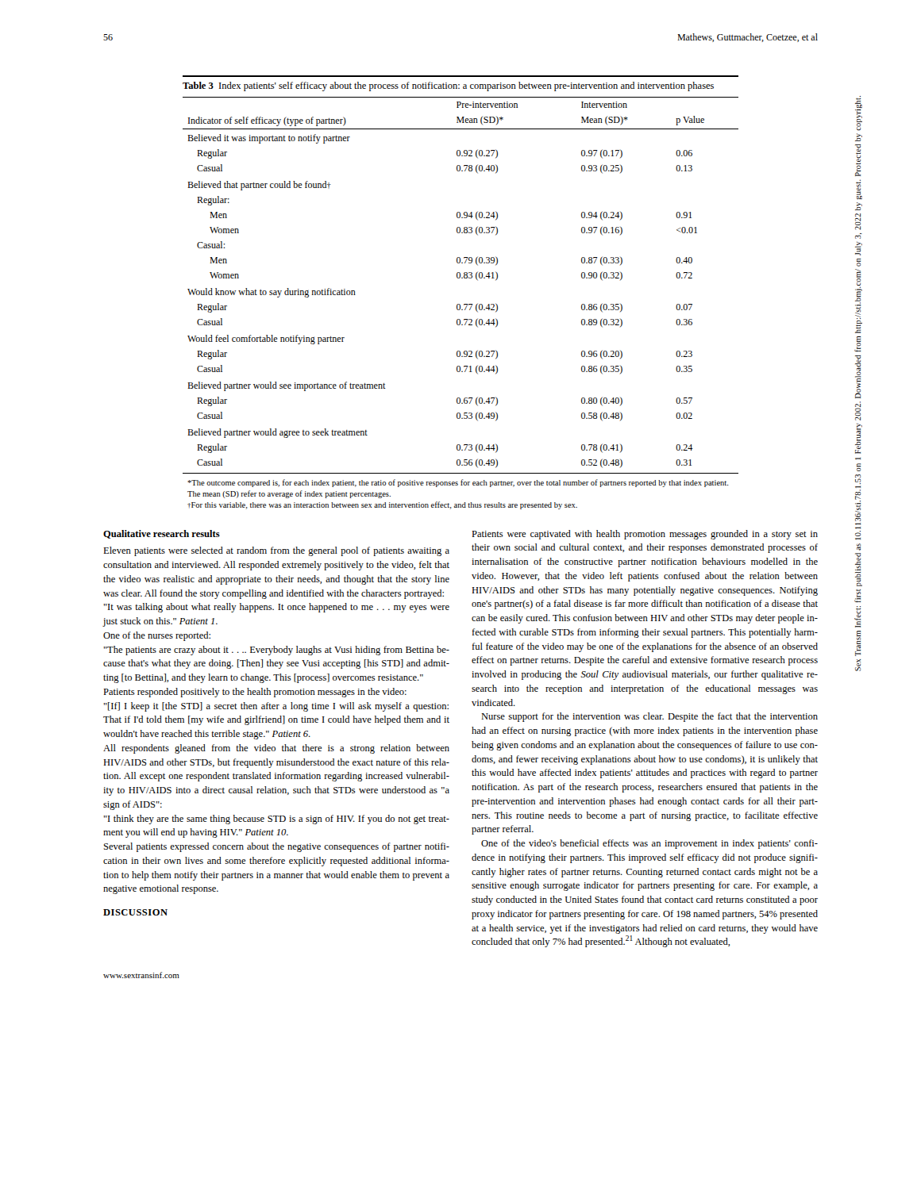56 Mathews, Guttmacher, Coetzee, et al
Sex Transm Infect: first published as 10.1136/sti.78.1.53 on 1 February 2002. Downloaded from http://sti.bmj.com/ on July 3, 2022 by guest. Protected by copyright.
Table 3 Index patients' self efficacy about the process of notification: a comparison between pre-intervention and intervention phases
| Indicator of self efficacy (type of partner) | Pre-intervention | Intervention |
| --- | --- | --- |
| Mean (SD)* | Mean (SD)* | p Value |
| Believed it was important to notify partner |
| Regular | 0.92 (0.27) | 0.97 (0.17) | 0.06 |
| Casual | 0.78 (0.40) | 0.93 (0.25) | 0.13 |
| Believed that partner could be found † |
| Regular: | | | |
| Men | 0.94 (0.24) | 0.94 (0.24) | 0.91 |
| Women | 0.83 (0.37) | 0.97 (0.16) | <0.01 |
| Casual: | | | |
| Men | 0.79 (0.39) | 0.87 (0.33) | 0.40 |
| Women | 0.83 (0.41) | 0.90 (0.32) | 0.72 |
| Would know what to say during notification |
| Regular | 0.77 (0.42) | 0.86 (0.35) | 0.07 |
| Casual | 0.72 (0.44) | 0.89 (0.32) | 0.36 |
| Would feel comfortable notifying partner |
| Regular | 0.92 (0.27) | 0.96 (0.20) | 0.23 |
| Casual | 0.71 (0.44) | 0.86 (0.35) | 0.35 |
| Believed partner would see importance of treatment |
| Regular | 0.67 (0.47) | 0.80 (0.40) | 0.57 |
| Casual | 0.53 (0.49) | 0.58 (0.48) | 0.02 |
| Believed partner would agree to seek treatment |
| Regular | 0.73 (0.44) | 0.78 (0.41) | 0.24 |
| Casual | 0.56 (0.49) | 0.52 (0.48) | 0.31 |
| *The outcome compared is, for each index patient, the ratio of positive responses for each partner, over the total number of partners reported by that index patient. The mean (SD) refer to average of index patient percentages. † For this variable, there was an interaction between sex and intervention effect, and thus results are presented by sex. |
Qualitative research results
Eleven patients were selected at random from the general pool of patients awaiting a consultation and interviewed. All responded extremely positively to the video, felt that the video was realistic and appropriate to their needs, and thought that the story line was clear. All found the story compelling and identified with the characters portrayed:
"It was talking about what really happens. It once happened to me . . . my eyes were just stuck on this." Patient 1.
One of the nurses reported:
"The patients are crazy about it . . .. Everybody laughs at Vusi hiding from Bettina because that's what they are doing. [Then] they see Vusi accepting [his STD] and admitting [to Bettina], and they learn to change. This [process] overcomes resistance."
Patients responded positively to the health promotion messages in the video:
"[If] I keep it [the STD] a secret then after a long time I will ask myself a question: That if I'd told them [my wife and girlfriend] on time I could have helped them and it wouldn't have reached this terrible stage." Patient 6.
All respondents gleaned from the video that there is a strong relation between HIV/AIDS and other STDs, but frequently misunderstood the exact nature of this relation. All except one respondent translated information regarding increased vulnerability to HIV/AIDS into a direct causal relation, such that STDs were understood as "a sign of AIDS":
"I think they are the same thing because STD is a sign of HIV. If you do not get treatment you will end up having HIV." Patient 10.
Several patients expressed concern about the negative consequences of partner notification in their own lives and some therefore explicitly requested additional information to help them notify their partners in a manner that would enable them to prevent a negative emotional response.
DISCUSSION
Patients were captivated with health promotion messages grounded in a story set in their own social and cultural context, and their responses demonstrated processes of internalisation of the constructive partner notification behaviours modelled in the video. However, that the video left patients confused about the relation between HIV/AIDS and other STDs has many potentially negative consequences. Notifying one's partner(s) of a fatal disease is far more difficult than notification of a disease that can be easily cured. This confusion between HIV and other STDs may deter people infected with curable STDs from informing their sexual partners. This potentially harmful feature of the video may be one of the explanations for the absence of an observed effect on partner returns. Despite the careful and extensive formative research process involved in producing the Soul City audiovisual materials, our further qualitative research into the reception and interpretation of the educational messages was vindicated.
Nurse support for the intervention was clear. Despite the fact that the intervention had an effect on nursing practice (with more index patients in the intervention phase being given condoms and an explanation about the consequences of failure to use condoms, and fewer receiving explanations about how to use condoms), it is unlikely that this would have affected index patients' attitudes and practices with regard to partner notification. As part of the research process, researchers ensured that patients in the pre-intervention and intervention phases had enough contact cards for all their partners. This routine needs to become a part of nursing practice, to facilitate effective partner referral.
One of the video's beneficial effects was an improvement in index patients' confidence in notifying their partners. This improved self efficacy did not produce significantly higher rates of partner returns. Counting returned contact cards might not be a sensitive enough surrogate indicator for partners presenting for care. For example, a study conducted in the United States found that contact card returns constituted a poor proxy indicator for partners presenting for care. Of 198 named partners, 54% presented at a health service, yet if the investigators had relied on card returns, they would have concluded that only 7% had presented.21 Although not evaluated,
www.sextransinf.com